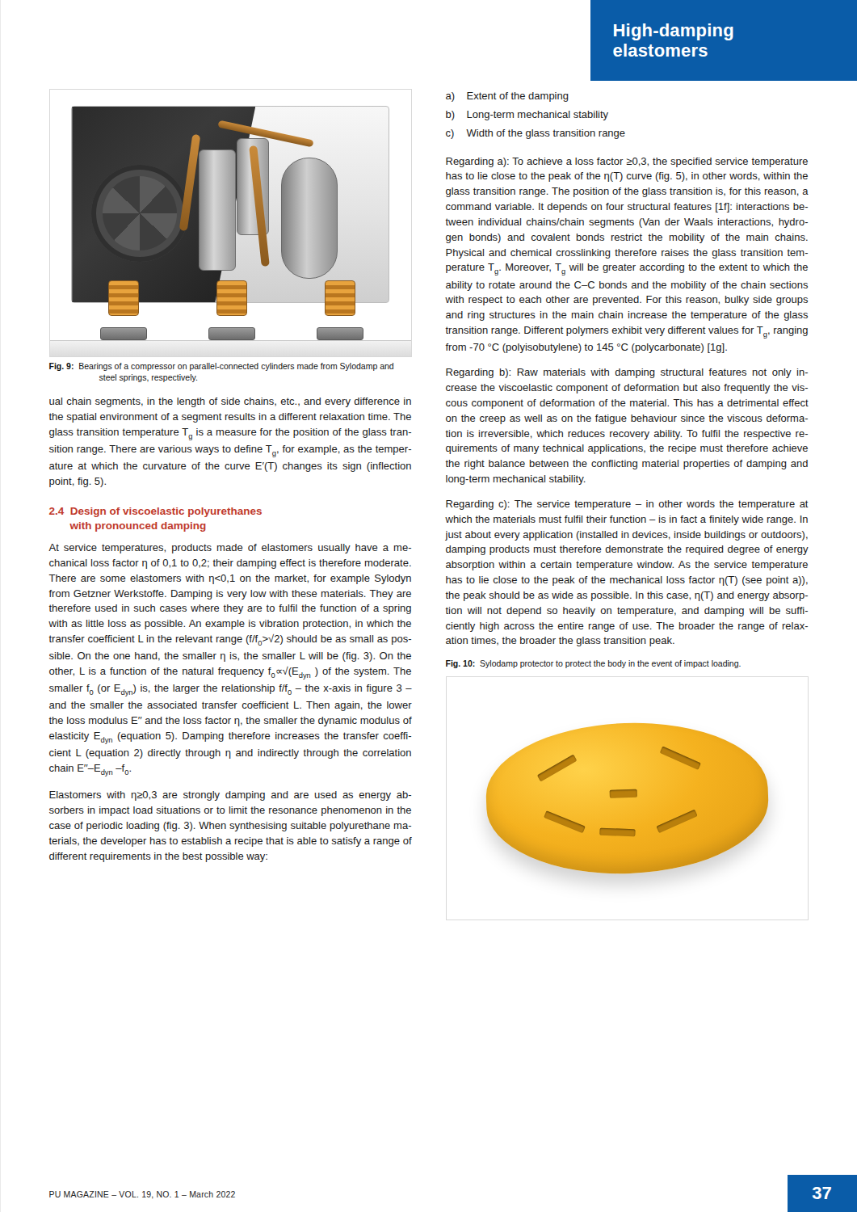High-damping
elastomers
Fig. 9: Bearings of a compressor on parallel-connected cylinders made from Sylodamp and steel springs, respectively.
ual chain segments, in the length of side chains, etc., and every difference in the spatial environment of a segment results in a different relaxation time. The glass transition temperature Tg is a measure for the position of the glass transition range. There are various ways to define Tg, for example, as the temperature at which the curvature of the curve E′(T) changes its sign (inflection point, fig. 5).
2.4 Design of viscoelastic polyurethanes with pronounced damping
At service temperatures, products made of elastomers usually have a mechanical loss factor η of 0,1 to 0,2; their damping effect is therefore moderate. There are some elastomers with η<0,1 on the market, for example Sylodyn from Getzner Werkstoffe. Damping is very low with these materials. They are therefore used in such cases where they are to fulfil the function of a spring with as little loss as possible. An example is vibration protection, in which the transfer coefficient L in the relevant range (f/f0>√2) should be as small as possible. On the one hand, the smaller η is, the smaller L will be (fig. 3). On the other, L is a function of the natural frequency f0∝√(Edyn ) of the system. The smaller f0 (or Edyn) is, the larger the relationship f/f0 – the x-axis in figure 3 – and the smaller the associated transfer coefficient L. Then again, the lower the loss modulus E′′ and the loss factor η, the smaller the dynamic modulus of elasticity Edyn (equation 5). Damping therefore increases the transfer coefficient L (equation 2) directly through η and indirectly through the correlation chain E′′–Edyn –f0.
Elastomers with η≥0,3 are strongly damping and are used as energy absorbers in impact load situations or to limit the resonance phenomenon in the case of periodic loading (fig. 3). When synthesising suitable polyurethane materials, the developer has to establish a recipe that is able to satisfy a range of different requirements in the best possible way:
a) Extent of the damping
b) Long-term mechanical stability
c) Width of the glass transition range
Regarding a): To achieve a loss factor ≥0,3, the specified service temperature has to lie close to the peak of the η(T) curve (fig. 5), in other words, within the glass transition range. The position of the glass transition is, for this reason, a command variable. It depends on four structural features [1f]: interactions between individual chains/chain segments (Van der Waals interactions, hydrogen bonds) and covalent bonds restrict the mobility of the main chains. Physical and chemical crosslinking therefore raises the glass transition temperature Tg. Moreover, Tg will be greater according to the extent to which the ability to rotate around the C–C bonds and the mobility of the chain sections with respect to each other are prevented. For this reason, bulky side groups and ring structures in the main chain increase the temperature of the glass transition range. Different polymers exhibit very different values for Tg, ranging from -70 °C (polyisobutylene) to 145 °C (polycarbonate) [1g].
Regarding b): Raw materials with damping structural features not only increase the viscoelastic component of deformation but also frequently the viscous component of deformation of the material. This has a detrimental effect on the creep as well as on the fatigue behaviour since the viscous deformation is irreversible, which reduces recovery ability. To fulfil the respective requirements of many technical applications, the recipe must therefore achieve the right balance between the conflicting material properties of damping and long-term mechanical stability.
Regarding c): The service temperature – in other words the temperature at which the materials must fulfil their function – is in fact a finitely wide range. In just about every application (installed in devices, inside buildings or outdoors), damping products must therefore demonstrate the required degree of energy absorption within a certain temperature window. As the service temperature has to lie close to the peak of the mechanical loss factor η(T) (see point a)), the peak should be as wide as possible. In this case, η(T) and energy absorption will not depend so heavily on temperature, and damping will be sufficiently high across the entire range of use. The broader the range of relaxation times, the broader the glass transition peak.
Fig. 10: Sylodamp protector to protect the body in the event of impact loading.
PU MAGAZINE – VOL. 19, NO. 1 – March 2022
37